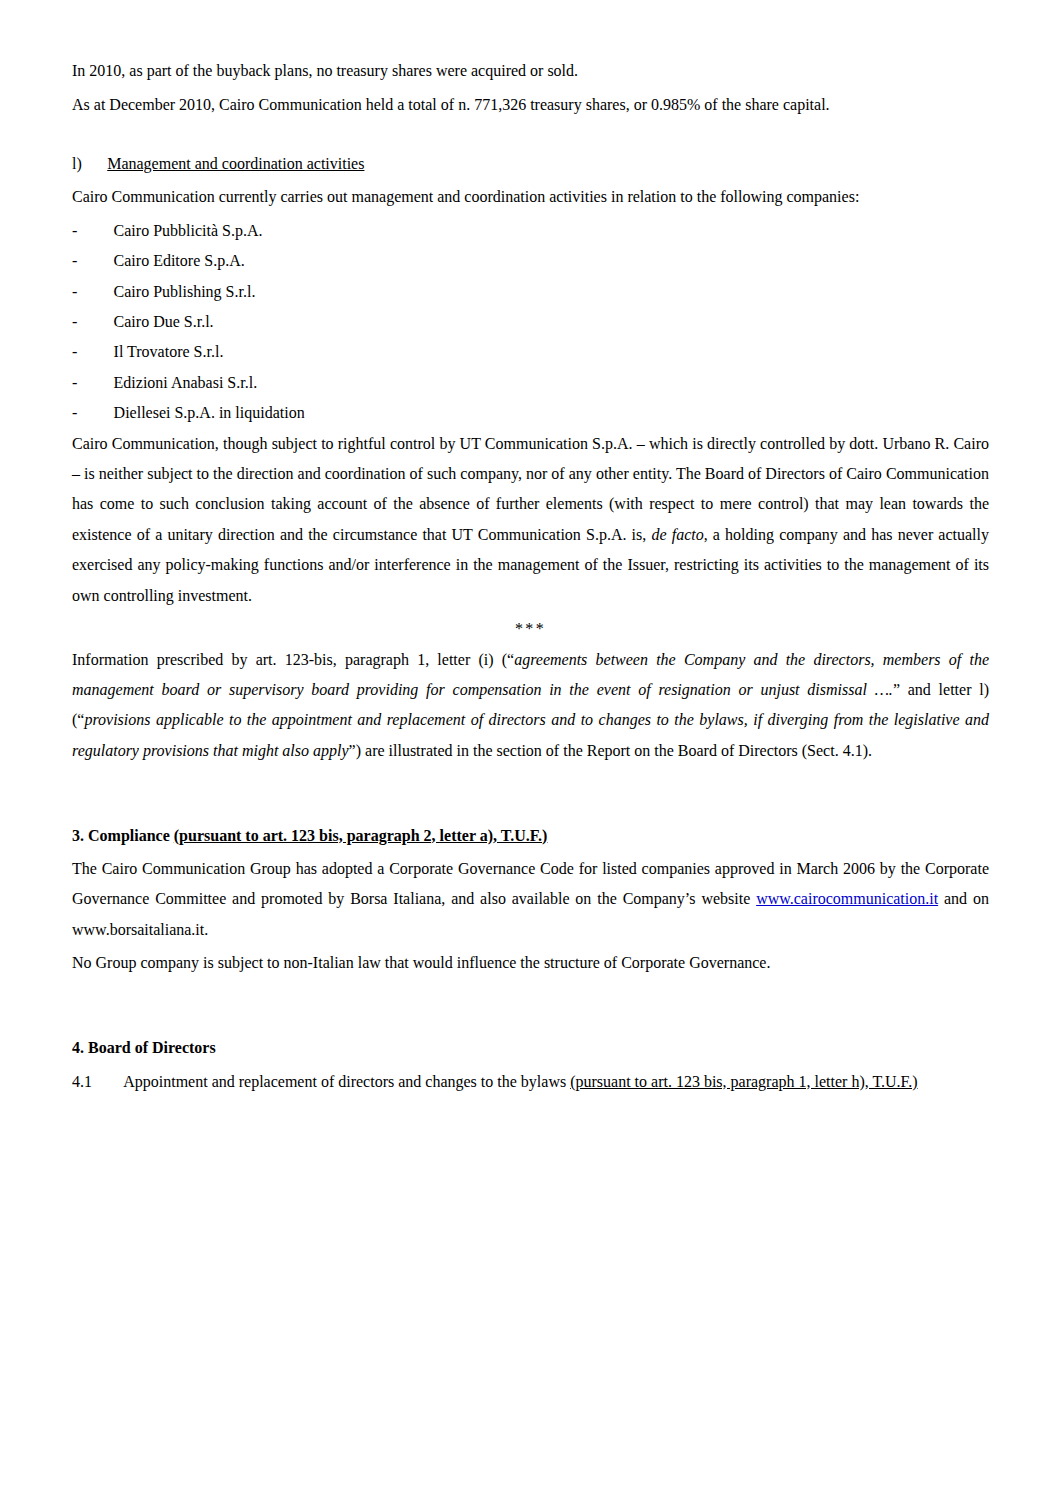In 2010, as part of the buyback plans, no treasury shares were acquired or sold.
As at December 2010, Cairo Communication held a total of n. 771,326 treasury shares, or 0.985% of the share capital.
l) Management and coordination activities
Cairo Communication currently carries out management and coordination activities in relation to the following companies:
Cairo Pubblicità S.p.A.
Cairo Editore S.p.A.
Cairo Publishing S.r.l.
Cairo Due S.r.l.
Il Trovatore S.r.l.
Edizioni Anabasi S.r.l.
Diellesei S.p.A. in liquidation
Cairo Communication, though subject to rightful control by UT Communication S.p.A. – which is directly controlled by dott. Urbano R. Cairo – is neither subject to the direction and coordination of such company, nor of any other entity. The Board of Directors of Cairo Communication has come to such conclusion taking account of the absence of further elements (with respect to mere control) that may lean towards the existence of a unitary direction and the circumstance that UT Communication S.p.A. is, de facto, a holding company and has never actually exercised any policy-making functions and/or interference in the management of the Issuer, restricting its activities to the management of its own controlling investment.
***
Information prescribed by art. 123-bis, paragraph 1, letter (i) (“agreements between the Company and the directors, members of the management board or supervisory board providing for compensation in the event of resignation or unjust dismissal ….” and letter l) (“provisions applicable to the appointment and replacement of directors and to changes to the bylaws, if diverging from the legislative and regulatory provisions that might also apply”) are illustrated in the section of the Report on the Board of Directors (Sect. 4.1).
3. Compliance (pursuant to art. 123 bis, paragraph 2, letter a), T.U.F.)
The Cairo Communication Group has adopted a Corporate Governance Code for listed companies approved in March 2006 by the Corporate Governance Committee and promoted by Borsa Italiana, and also available on the Company’s website www.cairocommunication.it and on www.borsaitaliana.it.
No Group company is subject to non-Italian law that would influence the structure of Corporate Governance.
4. Board of Directors
4.1 Appointment and replacement of directors and changes to the bylaws (pursuant to art. 123 bis, paragraph 1, letter h), T.U.F.)